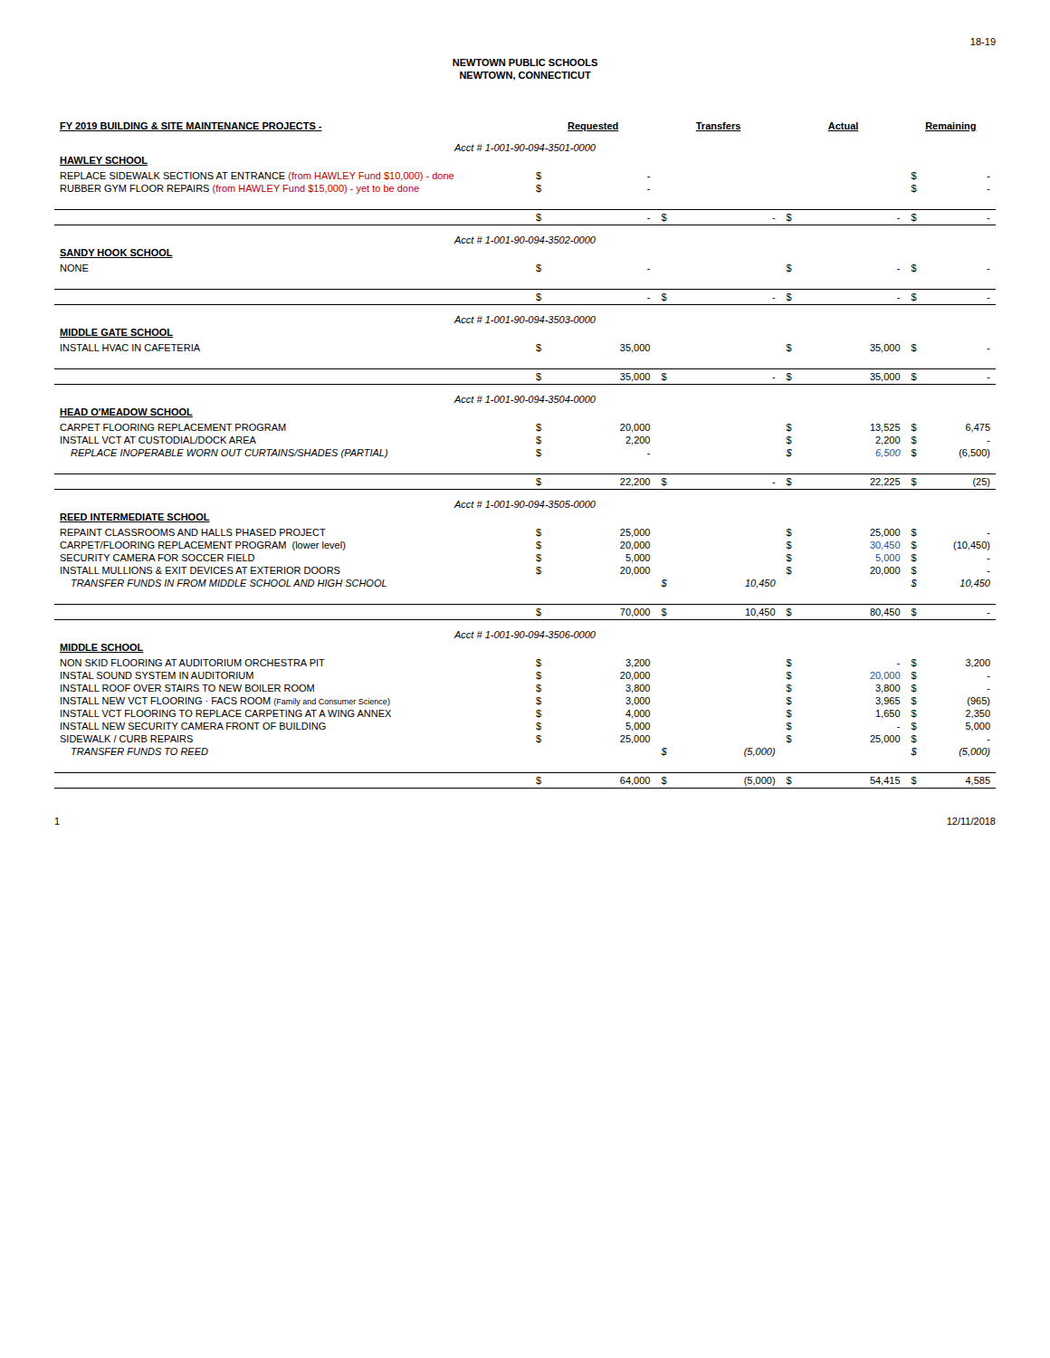18-19
NEWTOWN PUBLIC SCHOOLS
NEWTOWN, CONNECTICUT
| FY 2019 BUILDING & SITE MAINTENANCE PROJECTS - | Requested | Transfers | Actual | Remaining |
| --- | --- | --- | --- | --- |
| Acct # 1-001-90-094-3501-0000 |
| HAWLEY SCHOOL |
| REPLACE SIDEWALK SECTIONS AT ENTRANCE (from HAWLEY Fund $10,000) - done | $ | - | | | | | $ | - |
| RUBBER GYM FLOOR REPAIRS (from HAWLEY Fund $15,000) - yet to be done | $ | - | | | | | $ | - |
| | $ | - | $ | - | $ | - | $ | - |
| Acct # 1-001-90-094-3502-0000 |
| SANDY HOOK SCHOOL |
| NONE | $ | - | | | $ | - | $ | - |
| | $ | - | $ | - | $ | - | $ | - |
| Acct # 1-001-90-094-3503-0000 |
| MIDDLE GATE SCHOOL |
| INSTALL HVAC IN CAFETERIA | $ | 35,000 | | | $ | 35,000 | $ | - |
| | $ | 35,000 | $ | - | $ | 35,000 | $ | - |
| Acct # 1-001-90-094-3504-0000 |
| HEAD O'MEADOW SCHOOL |
| CARPET FLOORING REPLACEMENT PROGRAM | $ | 20,000 | | | $ | 13,525 | $ | 6,475 |
| INSTALL VCT AT CUSTODIAL/DOCK AREA | $ | 2,200 | | | $ | 2,200 | $ | - |
| REPLACE INOPERABLE WORN OUT CURTAINS/SHADES (PARTIAL) | $ | - | | | $ | 6,500 | $ | (6,500) |
| | $ | 22,200 | $ | - | $ | 22,225 | $ | (25) |
| Acct # 1-001-90-094-3505-0000 |
| REED INTERMEDIATE SCHOOL |
| REPAINT CLASSROOMS AND HALLS PHASED PROJECT | $ | 25,000 | | | $ | 25,000 | $ | - |
| CARPET/FLOORING REPLACEMENT PROGRAM (lower level) | $ | 20,000 | | | $ | 30,450 | $ | (10,450) |
| SECURITY CAMERA FOR SOCCER FIELD | $ | 5,000 | | | $ | 5,000 | $ | - |
| INSTALL MULLIONS & EXIT DEVICES AT EXTERIOR DOORS | $ | 20,000 | | | $ | 20,000 | $ | - |
| TRANSFER FUNDS IN FROM MIDDLE SCHOOL AND HIGH SCHOOL | | | $ | 10,450 | | | $ | 10,450 |
| | $ | 70,000 | $ | 10,450 | $ | 80,450 | $ | - |
| Acct # 1-001-90-094-3506-0000 |
| MIDDLE SCHOOL |
| NON SKID FLOORING AT AUDITORIUM ORCHESTRA PIT | $ | 3,200 | | | $ | - | $ | 3,200 |
| INSTAL SOUND SYSTEM IN AUDITORIUM | $ | 20,000 | | | $ | 20,000 | $ | - |
| INSTALL ROOF OVER STAIRS TO NEW BOILER ROOM | $ | 3,800 | | | $ | 3,800 | $ | - |
| INSTALL NEW VCT FLOORING · FACS ROOM (Family and Consumer Science) | $ | 3,000 | | | $ | 3,965 | $ | (965) |
| INSTALL VCT FLOORING TO REPLACE CARPETING AT A WING ANNEX | $ | 4,000 | | | $ | 1,650 | $ | 2,350 |
| INSTALL NEW SECURITY CAMERA FRONT OF BUILDING | $ | 5,000 | | | $ | - | $ | 5,000 |
| SIDEWALK / CURB REPAIRS | $ | 25,000 | | | $ | 25,000 | $ | - |
| TRANSFER FUNDS TO REED | | | $ | (5,000) | | | $ | (5,000) |
| | $ | 64,000 | $ | (5,000) | $ | 54,415 | $ | 4,585 |
1 12/11/2018